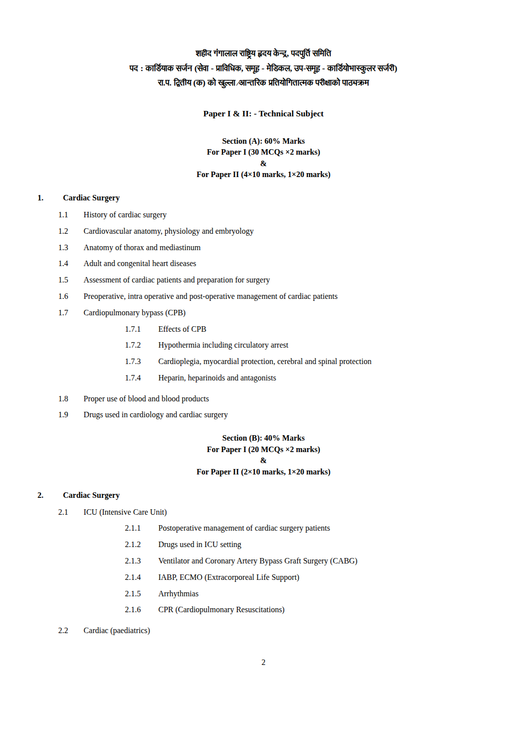शहीद गंगालाल राष्ट्रिय हृदय केन्द्र, पदपुर्ति समिति
पद : कार्डियाक सर्जन (सेवा - प्राविधिक, समूह - मेडिकल, उप-समूह - कार्डियोभास्कुलर सर्जरी)
रा.प. द्वितीय (क) को खुल्ला ⁄आन्तरिक प्रतियोगितात्मक परीक्षाको पाठ्यक्रम
Paper I & II: - Technical Subject
Section (A): 60% Marks
For Paper I (30 MCQs ×2 marks)
&
For Paper II (4×10 marks, 1×20 marks)
1. Cardiac Surgery
1.1 History of cardiac surgery
1.2 Cardiovascular anatomy, physiology and embryology
1.3 Anatomy of thorax and mediastinum
1.4 Adult and congenital heart diseases
1.5 Assessment of cardiac patients and preparation for surgery
1.6 Preoperative, intra operative and post-operative management of cardiac patients
1.7 Cardiopulmonary bypass (CPB)
1.7.1 Effects of CPB
1.7.2 Hypothermia including circulatory arrest
1.7.3 Cardioplegia, myocardial protection, cerebral and spinal protection
1.7.4 Heparin, heparinoids and antagonists
1.8 Proper use of blood and blood products
1.9 Drugs used in cardiology and cardiac surgery
Section (B): 40% Marks
For Paper I (20 MCQs ×2 marks)
&
For Paper II (2×10 marks, 1×20 marks)
2. Cardiac Surgery
2.1 ICU (Intensive Care Unit)
2.1.1 Postoperative management of cardiac surgery patients
2.1.2 Drugs used in ICU setting
2.1.3 Ventilator and Coronary Artery Bypass Graft Surgery (CABG)
2.1.4 IABP, ECMO (Extracorporeal Life Support)
2.1.5 Arrhythmias
2.1.6 CPR (Cardiopulmonary Resuscitations)
2.2 Cardiac (paediatrics)
2